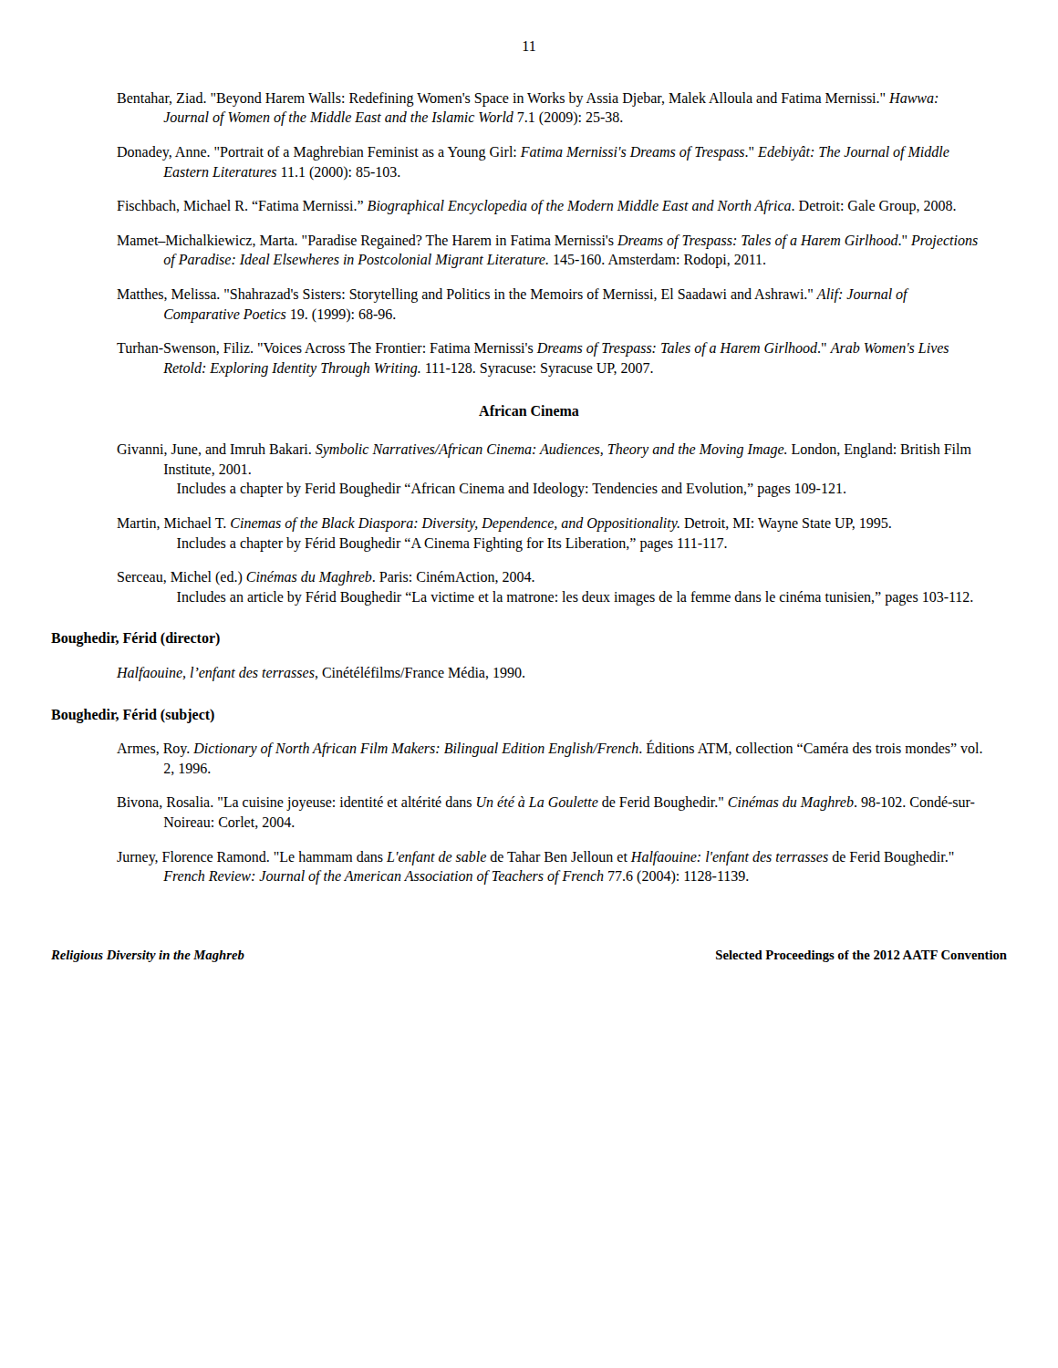11
Bentahar, Ziad. "Beyond Harem Walls: Redefining Women's Space in Works by Assia Djebar, Malek Alloula and Fatima Mernissi." Hawwa: Journal of Women of the Middle East and the Islamic World 7.1 (2009): 25-38.
Donadey, Anne. "Portrait of a Maghrebian Feminist as a Young Girl: Fatima Mernissi's Dreams of Trespass." Edebiyât: The Journal of Middle Eastern Literatures 11.1 (2000): 85-103.
Fischbach, Michael R. “Fatima Mernissi.” Biographical Encyclopedia of the Modern Middle East and North Africa. Detroit: Gale Group, 2008.
Mamet–Michalkiewicz, Marta. "Paradise Regained? The Harem in Fatima Mernissi's Dreams of Trespass: Tales of a Harem Girlhood." Projections of Paradise: Ideal Elsewheres in Postcolonial Migrant Literature. 145-160. Amsterdam: Rodopi, 2011.
Matthes, Melissa. "Shahrazad's Sisters: Storytelling and Politics in the Memoirs of Mernissi, El Saadawi and Ashrawi." Alif: Journal of Comparative Poetics 19. (1999): 68-96.
Turhan-Swenson, Filiz. "Voices Across The Frontier: Fatima Mernissi's Dreams of Trespass: Tales of a Harem Girlhood." Arab Women's Lives Retold: Exploring Identity Through Writing. 111-128. Syracuse: Syracuse UP, 2007.
African Cinema
Givanni, June, and Imruh Bakari. Symbolic Narratives/African Cinema: Audiences, Theory and the Moving Image. London, England: British Film Institute, 2001. Includes a chapter by Ferid Boughedir “African Cinema and Ideology: Tendencies and Evolution,” pages 109-121.
Martin, Michael T. Cinemas of the Black Diaspora: Diversity, Dependence, and Oppositionality. Detroit, MI: Wayne State UP, 1995. Includes a chapter by Férid Boughedir “A Cinema Fighting for Its Liberation,” pages 111-117.
Serceau, Michel (ed.) Cinémas du Maghreb. Paris: CinémAction, 2004. Includes an article by Férid Boughedir “La victime et la matrone: les deux images de la femme dans le cinéma tunisien,” pages 103-112.
Boughedir, Férid (director)
Halfaouine, l’enfant des terrasses, Cinétéléfilms/France Média, 1990.
Boughedir, Férid (subject)
Armes, Roy. Dictionary of North African Film Makers: Bilingual Edition English/French. Éditions ATM, collection “Caméra des trois mondes” vol. 2, 1996.
Bivona, Rosalia. "La cuisine joyeuse: identité et altérité dans Un été à La Goulette de Ferid Boughedir." Cinémas du Maghreb. 98-102. Condé-sur-Noireau: Corlet, 2004.
Jurney, Florence Ramond. "Le hammam dans L'enfant de sable de Tahar Ben Jelloun et Halfaouine: l'enfant des terrasses de Ferid Boughedir." French Review: Journal of the American Association of Teachers of French 77.6 (2004): 1128-1139.
Religious Diversity in the Maghreb Selected Proceedings of the 2012 AATF Convention